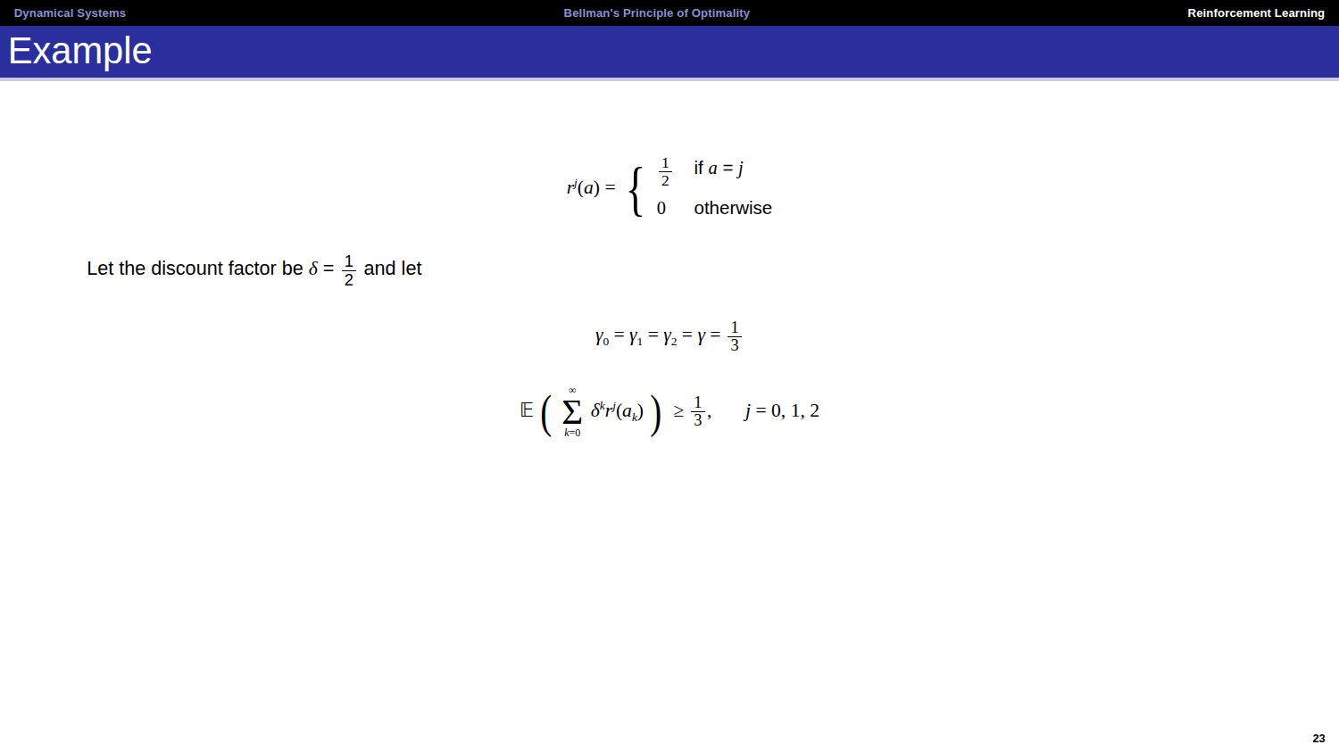Dynamical Systems Bellman's Principle of Optimality Reinforcement Learning
Example
rj(a) = { 12 if a = j 0 otherwise
Let the discount factor be δ = 12 and let
γ0 = γ1 = γ2 = γ = 13
𝔼 ( ∞ Σ k=0 δkrj(ak) ) ≥ 13, j = 0, 1, 2
23